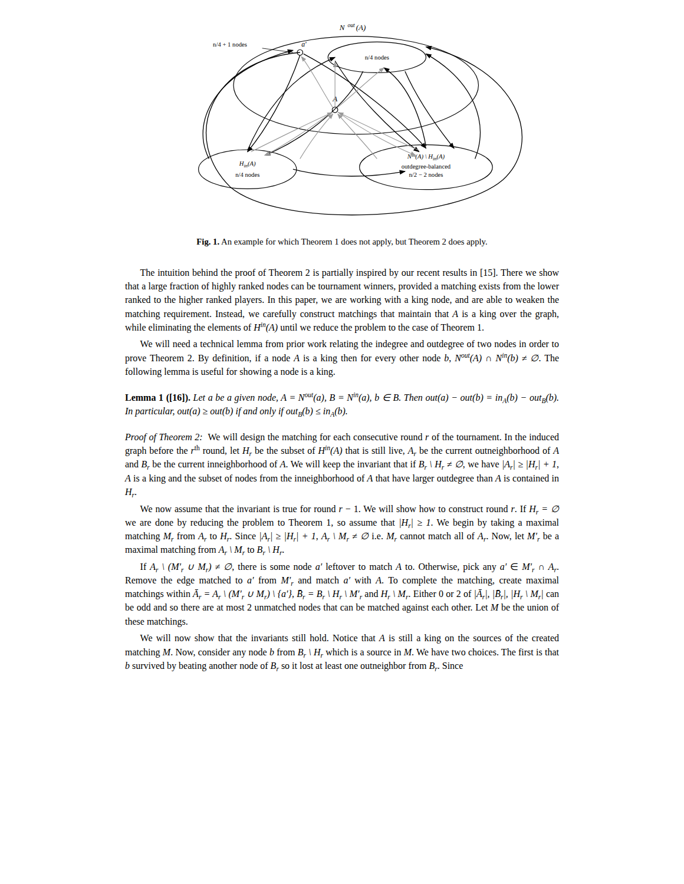N out (A) n/4 nodes a' n/4 + 1 nodes A Hin(A) n/4 nodes Nin(A) \ Hin(A) outdegree-balanced n/2 − 2 nodes
Fig. 1. An example for which Theorem 1 does not apply, but Theorem 2 does apply.
The intuition behind the proof of Theorem 2 is partially inspired by our recent results in [15]. There we show that a large fraction of highly ranked nodes can be tournament winners, provided a matching exists from the lower ranked to the higher ranked players. In this paper, we are working with a king node, and are able to weaken the matching requirement. Instead, we carefully construct matchings that maintain that A is a king over the graph, while eliminating the elements of Hin(A) until we reduce the problem to the case of Theorem 1.
We will need a technical lemma from prior work relating the indegree and outdegree of two nodes in order to prove Theorem 2. By definition, if a node A is a king then for every other node b, Nout(A) ∩ Nin(b) ≠ ∅. The following lemma is useful for showing a node is a king.
Lemma 1 ([16]). Let a be a given node, A = Nout(a), B = Nin(a), b ∈ B. Then out(a) − out(b) = inA(b) − outB(b). In particular, out(a) ≥ out(b) if and only if outB(b) ≤ inA(b).
Proof of Theorem 2: We will design the matching for each consecutive round r of the tournament. In the induced graph before the rth round, let Hr be the subset of Hin(A) that is still live, Ar be the current outneighborhood of A and Br be the current inneighborhood of A. We will keep the invariant that if Br \ Hr ≠ ∅, we have |Ar| ≥ |Hr| + 1, A is a king and the subset of nodes from the inneighborhood of A that have larger outdegree than A is contained in Hr.
We now assume that the invariant is true for round r − 1. We will show how to construct round r. If Hr = ∅ we are done by reducing the problem to Theorem 1, so assume that |Hr| ≥ 1. We begin by taking a maximal matching Mr from Ar to Hr. Since |Ar| ≥ |Hr| + 1, Ar \ Mr ≠ ∅ i.e. Mr cannot match all of Ar. Now, let M′r be a maximal matching from Ar \ Mr to Br \ Hr.
If Ar \ (M′r ∪ Mr) ≠ ∅, there is some node a′ leftover to match A to. Otherwise, pick any a′ ∈ M′r ∩ Ar. Remove the edge matched to a′ from M′r and match a′ with A. To complete the matching, create maximal matchings within Ār = Ar \ (M′r ∪ Mr) \ {a′}, B̄r = Br \ Hr \ M′r and Hr \ Mr. Either 0 or 2 of |Ār|, |B̄r|, |Hr \ Mr| can be odd and so there are at most 2 unmatched nodes that can be matched against each other. Let M be the union of these matchings.
We will now show that the invariants still hold. Notice that A is still a king on the sources of the created matching M. Now, consider any node b from Br \ Hr which is a source in M. We have two choices. The first is that b survived by beating another node of Br so it lost at least one outneighbor from Br. Since